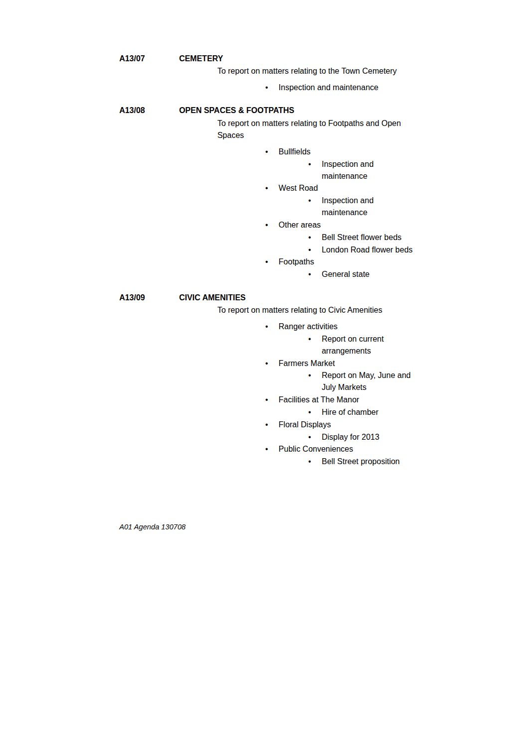A13/07 CEMETERY
To report on matters relating to the Town Cemetery
Inspection and maintenance
A13/08 OPEN SPACES & FOOTPATHS
To report on matters relating to Footpaths and Open Spaces
Bullfields
Inspection and maintenance
West Road
Inspection and maintenance
Other areas
Bell Street flower beds
London Road flower beds
Footpaths
General state
A13/09 CIVIC AMENITIES
To report on matters relating to Civic Amenities
Ranger activities
Report on current arrangements
Farmers Market
Report on May, June and July Markets
Facilities at The Manor
Hire of chamber
Floral Displays
Display for 2013
Public Conveniences
Bell Street proposition
A01 Agenda 130708